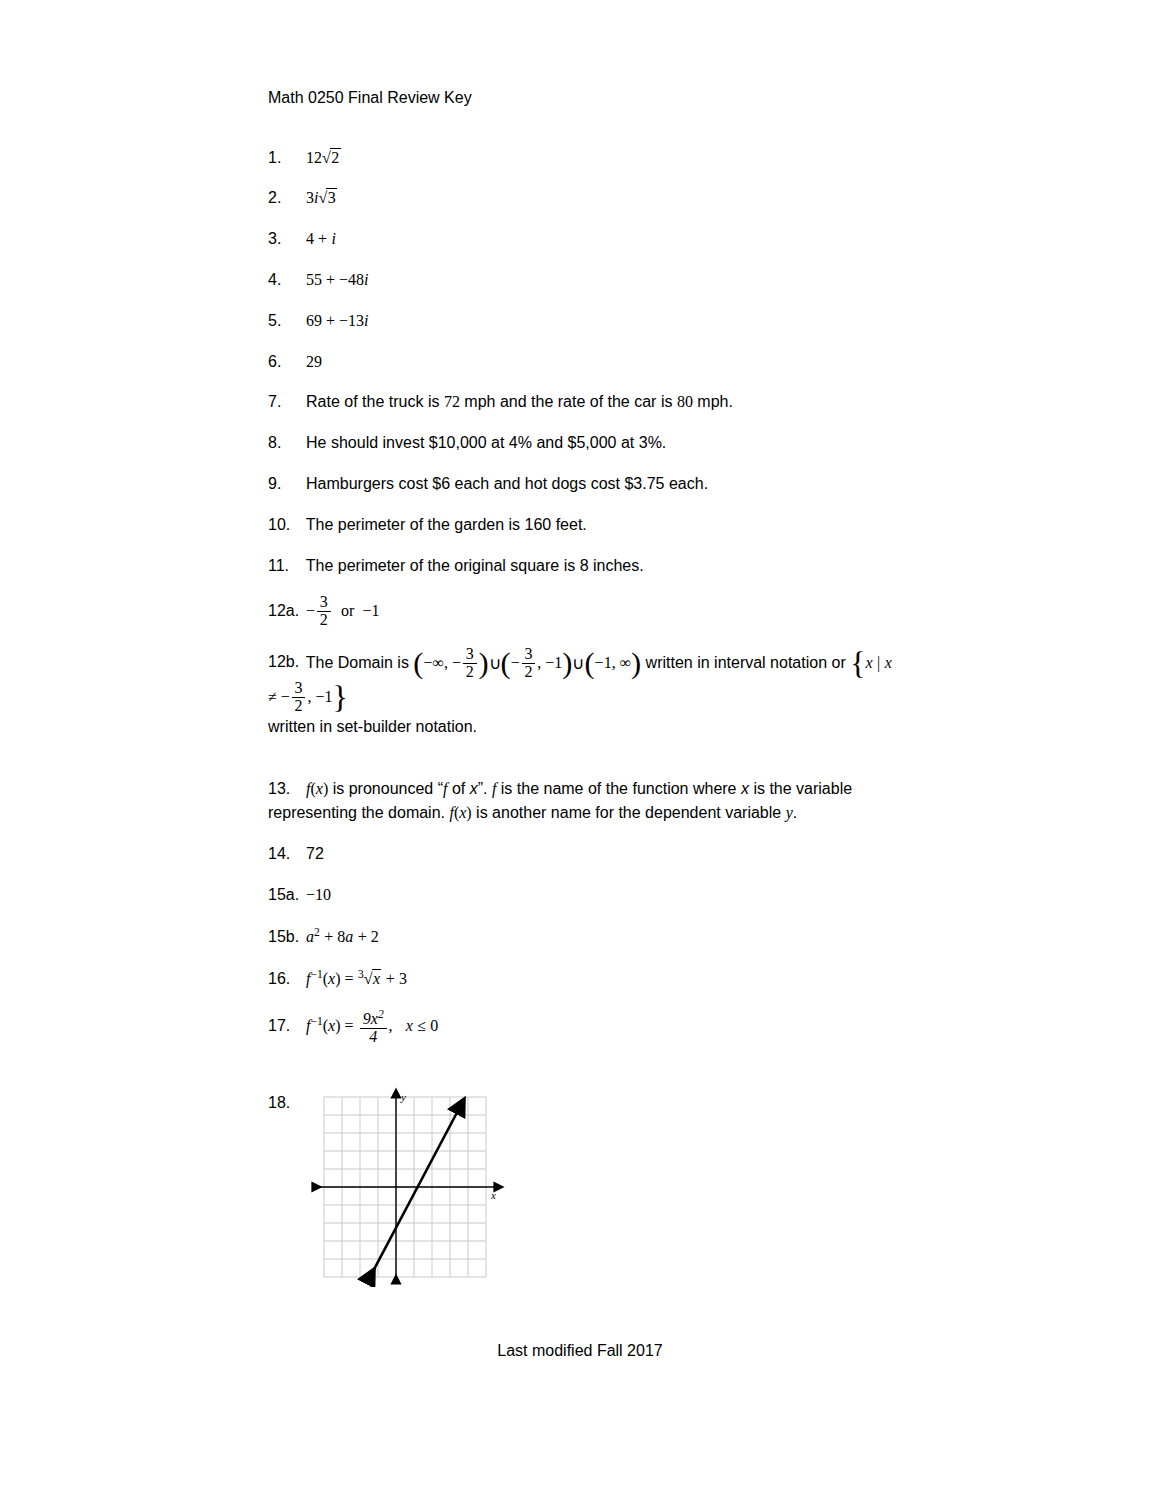Math 0250 Final Review Key
1. 12√2
2. 3 i√3
3. 4 + i
4. 55 + −48 i
5. 69 + −13 i
6. 29
7. Rate of the truck is 72 mph and the rate of the car is 80 mph.
8. He should invest $10,000 at 4% and $5,000 at 3%.
9. Hamburgers cost $6 each and hot dogs cost $3.75 each.
10. The perimeter of the garden is 160 feet.
11. The perimeter of the original square is 8 inches.
12a. −32 or −1
12b. The Domain is (−∞, −32)∪(−32, −1)∪(−1, ∞) written in interval notation or {x | x ≠ −32, −1}
written in set-builder notation.
13. f(x) is pronounced “f of x”. f is the name of the function where x is the variable representing the domain. f(x) is another name for the dependent variable y.
14. 72
15a. −10
15b. a2 + 8 a + 2
16. f−1(x) = 3√x + 3
17. f−1(x) = 9x24, x ≤ 0
18.
y x
Last modified Fall 2017